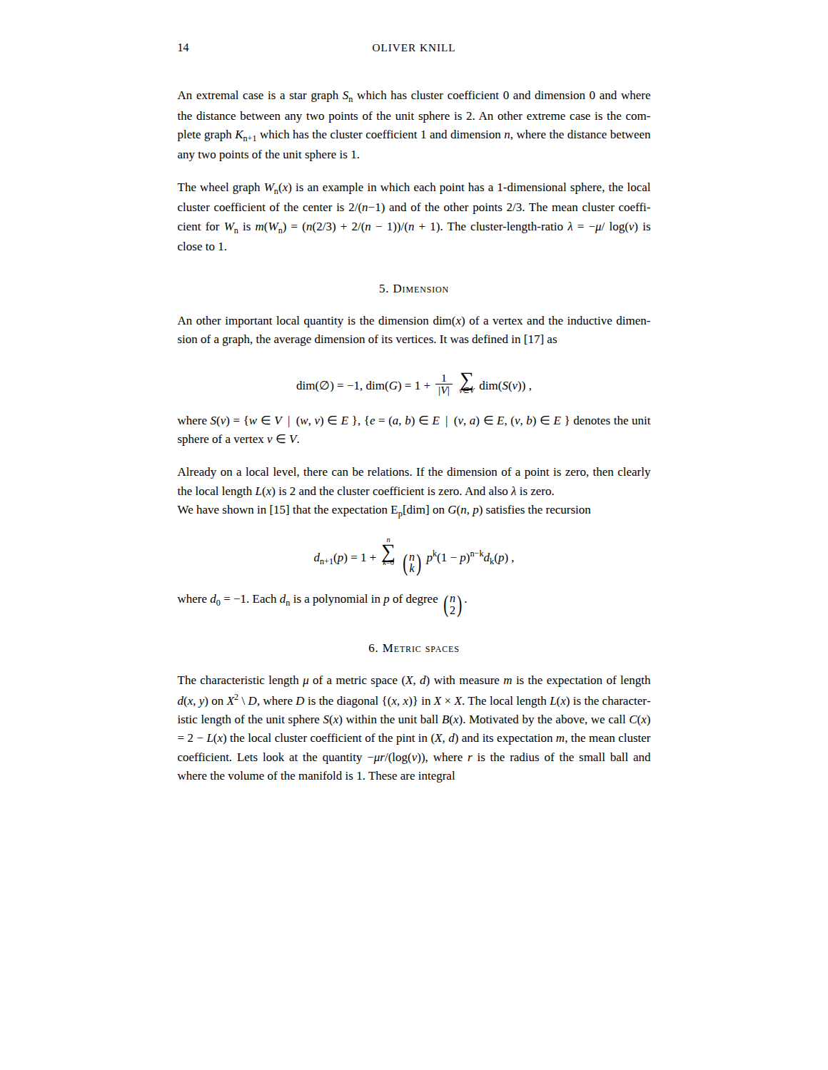14
Oliver Knill
An extremal case is a star graph Sn which has cluster coefficient 0 and dimension 0 and where the distance between any two points of the unit sphere is 2. An other extreme case is the complete graph Kn+1 which has the cluster coefficient 1 and dimension n, where the distance between any two points of the unit sphere is 1.
The wheel graph Wn(x) is an example in which each point has a 1-dimensional sphere, the local cluster coefficient of the center is 2/(n−1) and of the other points 2/3. The mean cluster coefficient for Wn is m(Wn) = (n(2/3) + 2/(n − 1))/(n + 1). The cluster-length-ratio λ = −μ/ log(ν) is close to 1.
5. Dimension
An other important local quantity is the dimension dim(x) of a vertex and the inductive dimension of a graph, the average dimension of its vertices. It was defined in [17] as
dim(∅) = −1, dim(G) = 1 + 1|V| ∑v∈V dim(S(v)) ,
where S(v) = {w ∈ V | (w, v) ∈ E }, {e = (a, b) ∈ E | (v, a) ∈ E, (v, b) ∈ E } denotes the unit sphere of a vertex v ∈ V.
Already on a local level, there can be relations. If the dimension of a point is zero, then clearly the local length L(x) is 2 and the cluster coefficient is zero. And also λ is zero.
We have shown in [15] that the expectation Ep[dim] on G(n, p) satisfies the recursion
dn+1(p) = 1 + n∑k=0 (nk) pk(1 − p)n−k dk(p) ,
where d 0 = −1. Each dn is a polynomial in p of degree (n 2).
6. Metric spaces
The characteristic length μ of a metric space (X, d) with measure m is the expectation of length d(x, y) on X 2 \ D, where D is the diagonal {(x, x)} in X × X. The local length L(x) is the characteristic length of the unit sphere S(x) within the unit ball B(x). Motivated by the above, we call C(x) = 2 − L(x) the local cluster coefficient of the pint in (X, d) and its expectation m, the mean cluster coefficient. Lets look at the quantity −μr/(log(ν)), where r is the radius of the small ball and where the volume of the manifold is 1. These are integral